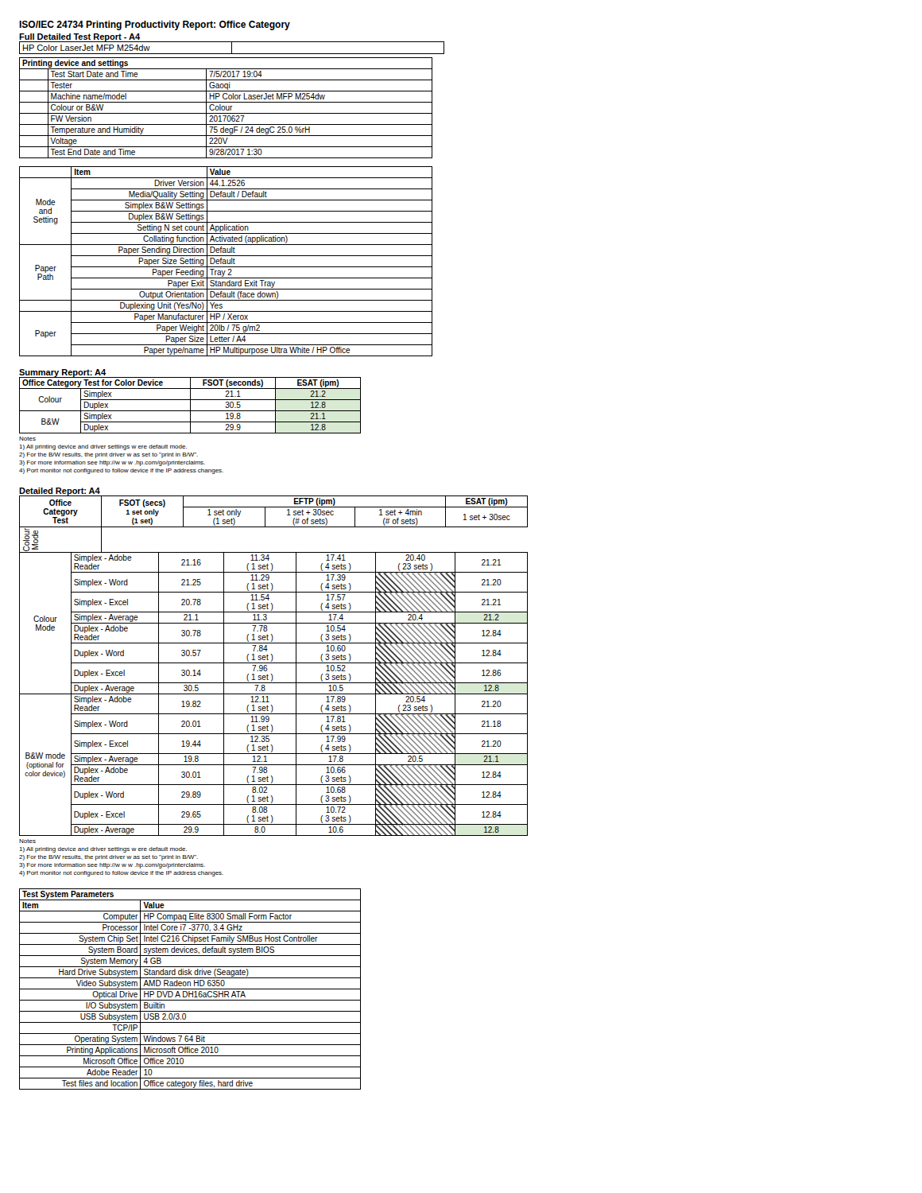ISO/IEC 24734 Printing Productivity Report: Office Category
Full Detailed Test Report - A4
| HP Color LaserJet MFP M254dw | |
| Printing device and settings |
| | Test Start Date and Time | 7/5/2017 19:04 |
| | Tester | Gaoqi |
| | Machine name/model | HP Color LaserJet MFP M254dw |
| | Colour or B&W | Colour |
| | FW Version | 20170627 |
| | Temperature and Humidity | 75 degF / 24 degC 25.0 %rH |
| | Voltage | 220V |
| | Test End Date and Time | 9/28/2017 1:30 |
| | Item | Value |
| Mode and Setting | Driver Version | 44.1.2526 |
| Media/Quality Setting | Default / Default |
| Simplex B&W Settings | |
| Duplex B&W Settings | |
| Setting N set count | Application |
| Collating function | Activated (application) |
| Paper Path | Paper Sending Direction | Default |
| Paper Size Setting | Default |
| Paper Feeding | Tray 2 |
| Paper Exit | Standard Exit Tray |
| Output Orientation | Default (face down) |
| | Duplexing Unit (Yes/No) | Yes |
| Paper | Paper Manufacturer | HP / Xerox |
| Paper Weight | 20lb / 75 g/m2 |
| Paper Size | Letter / A4 |
| Paper type/name | HP Multipurpose Ultra White / HP Office |
Summary Report: A4
| Office Category Test for Color Device | FSOT (seconds) | ESAT (ipm) |
| Colour | Simplex | 21.1 | 21.2 |
| Duplex | 30.5 | 12.8 |
| B&W | Simplex | 19.8 | 21.1 |
| Duplex | 29.9 | 12.8 |
Notes
1) All printing device and driver settings w ere default mode.
2) For the B/W results, the print driver w as set to "print in B/W".
3) For more information see http://w w w .hp.com/go/printerclaims.
4) Port monitor not configured to follow device if the IP address changes.
Detailed Report: A4
| Office Category Test | FSOT (secs) 1 set only (1 set) | EFTP (ipm) | ESAT (ipm) |
| 1 set only (1 set) | 1 set + 30sec (# of sets) | 1 set + 4min (# of sets) | 1 set + 30sec |
| Colour Mode |
| Colour Mode | Simplex - Adobe Reader | 21.16 | 11.34 ( 1 set ) | 17.41 ( 4 sets ) | 20.40 ( 23 sets ) | 21.21 |
| Simplex - Word | 21.25 | 11.29 ( 1 set ) | 17.39 ( 4 sets ) | | 21.20 |
| Simplex - Excel | 20.78 | 11.54 ( 1 set ) | 17.57 ( 4 sets ) | | 21.21 |
| Simplex - Average | 21.1 | 11.3 | 17.4 | 20.4 | 21.2 |
| Duplex - Adobe Reader | 30.78 | 7.78 ( 1 set ) | 10.54 ( 3 sets ) | | 12.84 |
| Duplex - Word | 30.57 | 7.84 ( 1 set ) | 10.60 ( 3 sets ) | | 12.84 |
| Duplex - Excel | 30.14 | 7.96 ( 1 set ) | 10.52 ( 3 sets ) | | 12.86 |
| Duplex - Average | 30.5 | 7.8 | 10.5 | | 12.8 |
| B&W mode (optional for color device) | Simplex - Adobe Reader | 19.82 | 12.11 ( 1 set ) | 17.89 ( 4 sets ) | 20.54 ( 23 sets ) | 21.20 |
| Simplex - Word | 20.01 | 11.99 ( 1 set ) | 17.81 ( 4 sets ) | | 21.18 |
| Simplex - Excel | 19.44 | 12.35 ( 1 set ) | 17.99 ( 4 sets ) | | 21.20 |
| Simplex - Average | 19.8 | 12.1 | 17.8 | 20.5 | 21.1 |
| Duplex - Adobe Reader | 30.01 | 7.98 ( 1 set ) | 10.66 ( 3 sets ) | | 12.84 |
| Duplex - Word | 29.89 | 8.02 ( 1 set ) | 10.68 ( 3 sets ) | | 12.84 |
| Duplex - Excel | 29.65 | 8.08 ( 1 set ) | 10.72 ( 3 sets ) | | 12.84 |
| Duplex - Average | 29.9 | 8.0 | 10.6 | | 12.8 |
Notes
1) All printing device and driver settings w ere default mode.
2) For the B/W results, the print driver w as set to "print in B/W".
3) For more information see http://w w w .hp.com/go/printerclaims.
4) Port monitor not configured to follow device if the IP address changes.
| Test System Parameters |
| Item | Value |
| Computer | HP Compaq Elite 8300 Small Form Factor |
| Processor | Intel Core i7 -3770, 3.4 GHz |
| System Chip Set | Intel C216 Chipset Family SMBus Host Controller |
| System Board | system devices, default system BIOS |
| System Memory | 4 GB |
| Hard Drive Subsystem | Standard disk drive (Seagate) |
| Video Subsystem | AMD Radeon HD 6350 |
| Optical Drive | HP DVD A DH16aCSHR ATA |
| I/O Subsystem | Builtin |
| USB Subsystem | USB 2.0/3.0 |
| TCP/IP | |
| Operating System | Windows 7 64 Bit |
| Printing Applications | Microsoft Office 2010 |
| Microsoft Office | Office 2010 |
| Adobe Reader | 10 |
| Test files and location | Office category files, hard drive |